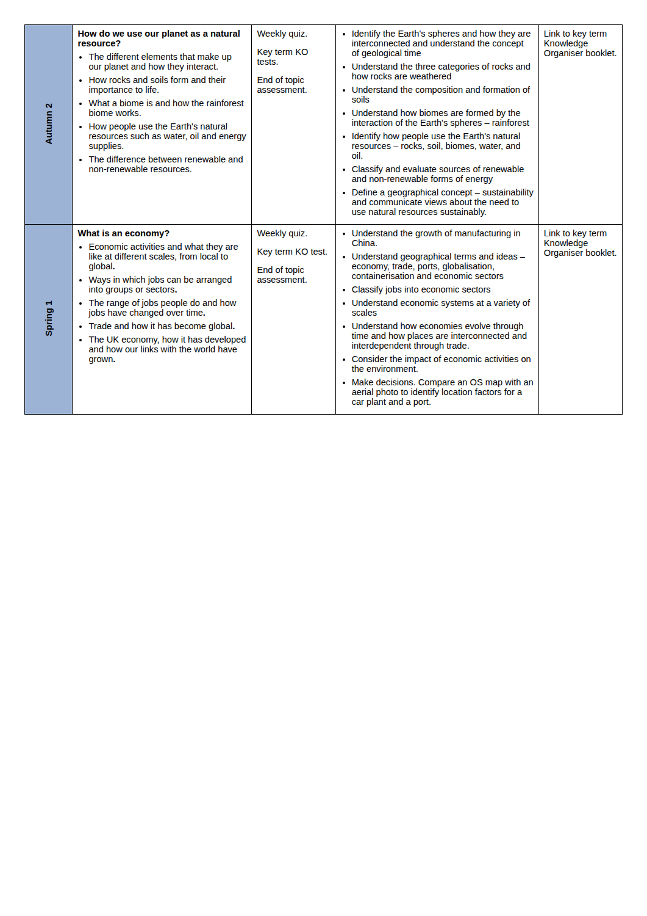| Autumn 2 | How do we use our planet as a natural resource? The different elements that make up our planet and how they interact. How rocks and soils form and their importance to life. What a biome is and how the rainforest biome works. How people use the Earth's natural resources such as water, oil and energy supplies. The difference between renewable and non-renewable resources. | Weekly quiz. Key term KO tests. End of topic assessment. | Identify the Earth's spheres and how they are interconnected and understand the concept of geological time Understand the three categories of rocks and how rocks are weathered Understand the composition and formation of soils Understand how biomes are formed by the interaction of the Earth's spheres – rainforest Identify how people use the Earth's natural resources – rocks, soil, biomes, water, and oil. Classify and evaluate sources of renewable and non-renewable forms of energy Define a geographical concept – sustainability and communicate views about the need to use natural resources sustainably. | Link to key term Knowledge Organiser booklet. |
| Spring 1 | What is an economy? Economic activities and what they are like at different scales, from local to global . Ways in which jobs can be arranged into groups or sectors . The range of jobs people do and how jobs have changed over time . Trade and how it has become global . The UK economy, how it has developed and how our links with the world have grown . | Weekly quiz. Key term KO test. End of topic assessment. | Understand the growth of manufacturing in China. Understand geographical terms and ideas – economy, trade, ports, globalisation, containerisation and economic sectors Classify jobs into economic sectors Understand economic systems at a variety of scales Understand how economies evolve through time and how places are interconnected and interdependent through trade. Consider the impact of economic activities on the environment. Make decisions. Compare an OS map with an aerial photo to identify location factors for a car plant and a port. | Link to key term Knowledge Organiser booklet. |